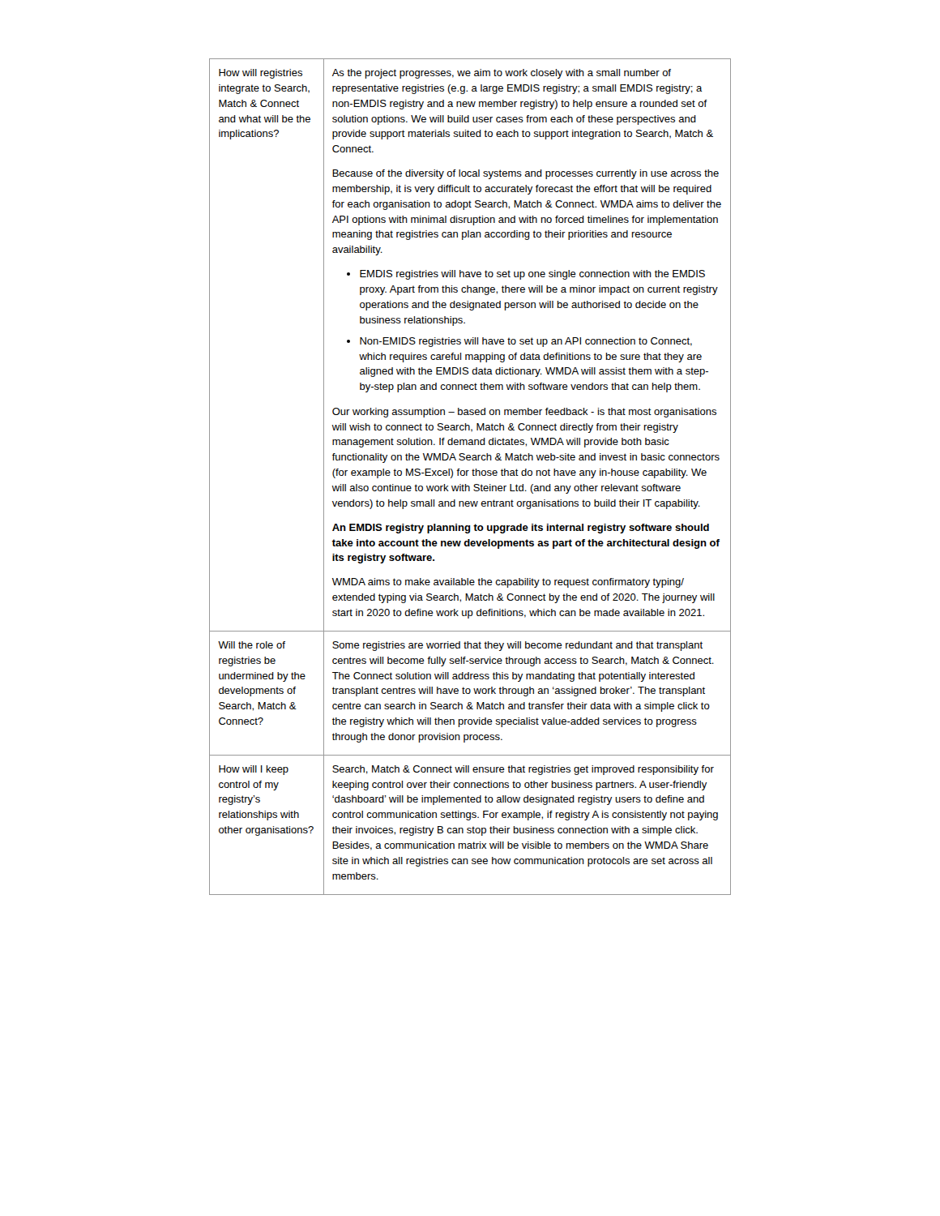| How will registries integrate to Search, Match & Connect and what will be the implications? | As the project progresses, we aim to work closely with a small number of representative registries (e.g. a large EMDIS registry; a small EMDIS registry; a non-EMDIS registry and a new member registry) to help ensure a rounded set of solution options. We will build user cases from each of these perspectives and provide support materials suited to each to support integration to Search, Match & Connect. Because of the diversity of local systems and processes currently in use across the membership, it is very difficult to accurately forecast the effort that will be required for each organisation to adopt Search, Match & Connect. WMDA aims to deliver the API options with minimal disruption and with no forced timelines for implementation meaning that registries can plan according to their priorities and resource availability. EMDIS registries will have to set up one single connection with the EMDIS proxy. Apart from this change, there will be a minor impact on current registry operations and the designated person will be authorised to decide on the business relationships. Non-EMIDS registries will have to set up an API connection to Connect, which requires careful mapping of data definitions to be sure that they are aligned with the EMDIS data dictionary. WMDA will assist them with a step-by-step plan and connect them with software vendors that can help them. Our working assumption – based on member feedback - is that most organisations will wish to connect to Search, Match & Connect directly from their registry management solution. If demand dictates, WMDA will provide both basic functionality on the WMDA Search & Match web-site and invest in basic connectors (for example to MS-Excel) for those that do not have any in-house capability. We will also continue to work with Steiner Ltd. (and any other relevant software vendors) to help small and new entrant organisations to build their IT capability. An EMDIS registry planning to upgrade its internal registry software should take into account the new developments as part of the architectural design of its registry software. WMDA aims to make available the capability to request confirmatory typing/ extended typing via Search, Match & Connect by the end of 2020. The journey will start in 2020 to define work up definitions, which can be made available in 2021. |
| Will the role of registries be undermined by the developments of Search, Match & Connect? | Some registries are worried that they will become redundant and that transplant centres will become fully self-service through access to Search, Match & Connect. The Connect solution will address this by mandating that potentially interested transplant centres will have to work through an ‘assigned broker’. The transplant centre can search in Search & Match and transfer their data with a simple click to the registry which will then provide specialist value-added services to progress through the donor provision process. |
| How will I keep control of my registry’s relationships with other organisations? | Search, Match & Connect will ensure that registries get improved responsibility for keeping control over their connections to other business partners. A user-friendly ‘dashboard’ will be implemented to allow designated registry users to define and control communication settings. For example, if registry A is consistently not paying their invoices, registry B can stop their business connection with a simple click. Besides, a communication matrix will be visible to members on the WMDA Share site in which all registries can see how communication protocols are set across all members. |